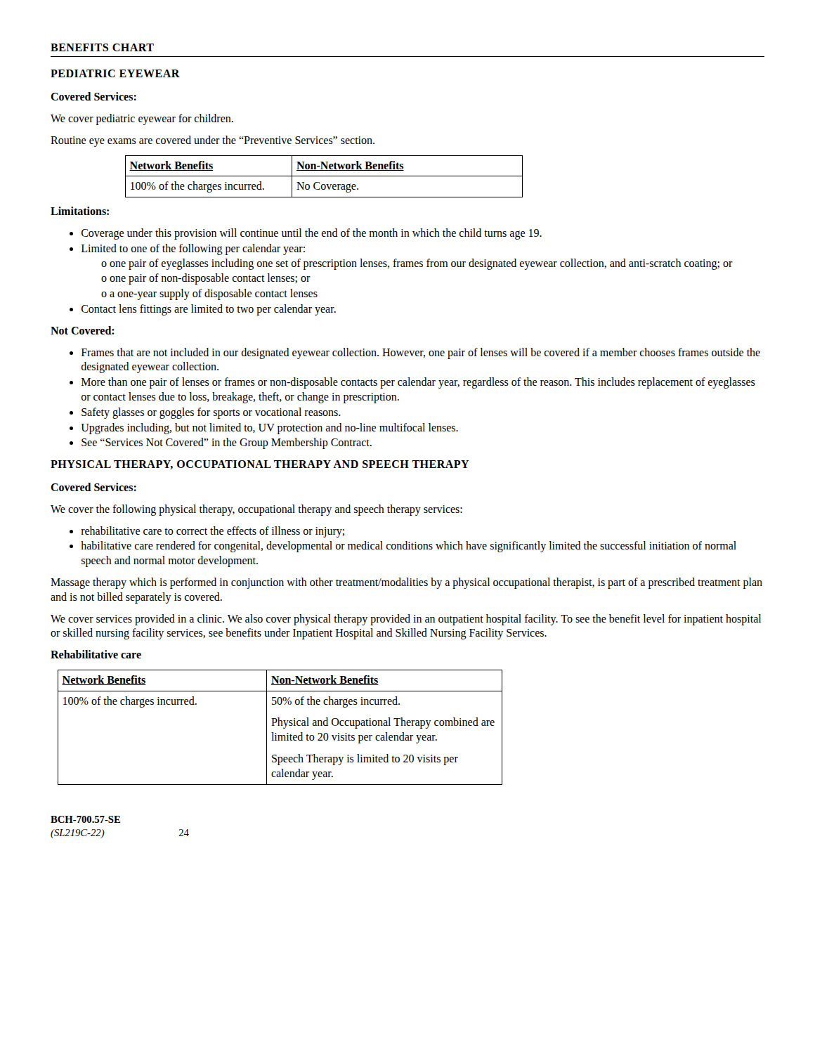BENEFITS CHART
PEDIATRIC EYEWEAR
Covered Services:
We cover pediatric eyewear for children.
Routine eye exams are covered under the “Preventive Services” section.
| Network Benefits | Non-Network Benefits |
| --- | --- |
| 100% of the charges incurred. | No Coverage. |
Limitations:
Coverage under this provision will continue until the end of the month in which the child turns age 19.
Limited to one of the following per calendar year:
one pair of eyeglasses including one set of prescription lenses, frames from our designated eyewear collection, and anti-scratch coating; or
one pair of non-disposable contact lenses; or
a one-year supply of disposable contact lenses
Contact lens fittings are limited to two per calendar year.
Not Covered:
Frames that are not included in our designated eyewear collection. However, one pair of lenses will be covered if a member chooses frames outside the designated eyewear collection.
More than one pair of lenses or frames or non-disposable contacts per calendar year, regardless of the reason. This includes replacement of eyeglasses or contact lenses due to loss, breakage, theft, or change in prescription.
Safety glasses or goggles for sports or vocational reasons.
Upgrades including, but not limited to, UV protection and no-line multifocal lenses.
See “Services Not Covered” in the Group Membership Contract.
PHYSICAL THERAPY, OCCUPATIONAL THERAPY AND SPEECH THERAPY
Covered Services:
We cover the following physical therapy, occupational therapy and speech therapy services:
rehabilitative care to correct the effects of illness or injury;
habilitative care rendered for congenital, developmental or medical conditions which have significantly limited the successful initiation of normal speech and normal motor development.
Massage therapy which is performed in conjunction with other treatment/modalities by a physical occupational therapist, is part of a prescribed treatment plan and is not billed separately is covered.
We cover services provided in a clinic. We also cover physical therapy provided in an outpatient hospital facility. To see the benefit level for inpatient hospital or skilled nursing facility services, see benefits under Inpatient Hospital and Skilled Nursing Facility Services.
Rehabilitative care
| Network Benefits | Non-Network Benefits |
| --- | --- |
| 100% of the charges incurred. | 50% of the charges incurred. Physical and Occupational Therapy combined are limited to 20 visits per calendar year. Speech Therapy is limited to 20 visits per calendar year. |
BCH-700.57-SE
(SL219C-22) 24